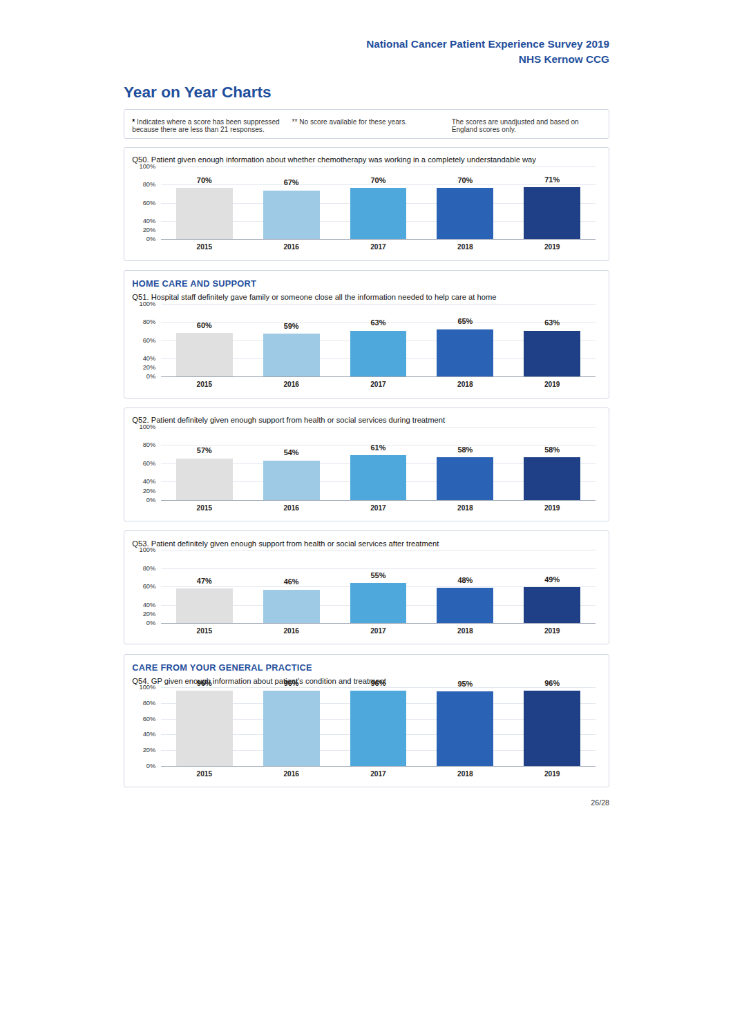National Cancer Patient Experience Survey 2019
NHS Kernow CCG
Year on Year Charts
* Indicates where a score has been suppressed because there are less than 21 responses.
** No score available for these years.
The scores are unadjusted and based on England scores only.
Q50. Patient given enough information about whether chemotherapy was working in a completely understandable way
100% 80% 60% 40% 20% 0%
70%
67%
70%
70%
71%
20152016201720182019
HOME CARE AND SUPPORT
Q51. Hospital staff definitely gave family or someone close all the information needed to help care at home
100% 80% 60% 40% 20% 0%
60%
59%
63%
65%
63%
20152016201720182019
Q52. Patient definitely given enough support from health or social services during treatment
100% 80% 60% 40% 20% 0%
57%
54%
61%
58%
58%
20152016201720182019
Q53. Patient definitely given enough support from health or social services after treatment
100% 80% 60% 40% 20% 0%
47%
46%
55%
48%
49%
20152016201720182019
CARE FROM YOUR GENERAL PRACTICE
Q54. GP given enough information about patient's condition and treatment
100% 80% 60% 40% 20% 0%
96%
96%
96%
95%
96%
20152016201720182019
26/28